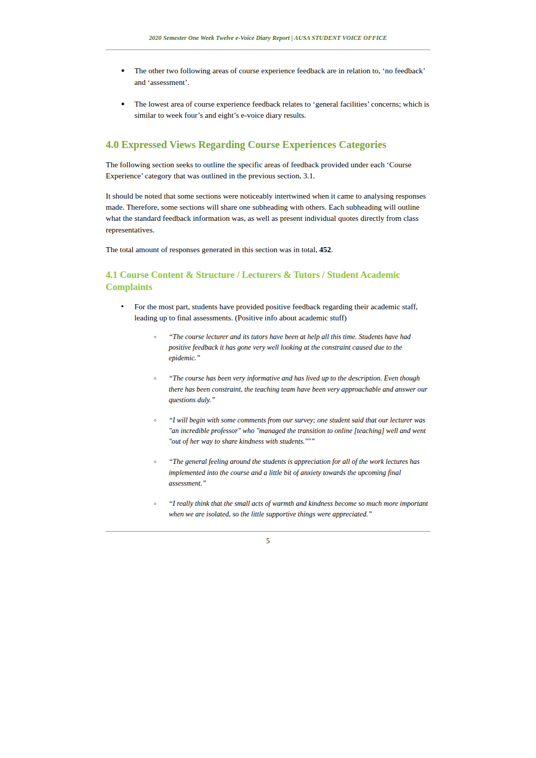2020 Semester One Week Twelve e-Voice Diary Report | AUSA STUDENT VOICE OFFICE
The other two following areas of course experience feedback are in relation to, ‘no feedback’ and ‘assessment’.
The lowest area of course experience feedback relates to ‘general facilities’ concerns; which is similar to week four’s and eight’s e-voice diary results.
4.0 Expressed Views Regarding Course Experiences Categories
The following section seeks to outline the specific areas of feedback provided under each ‘Course Experience’ category that was outlined in the previous section, 3.1.
It should be noted that some sections were noticeably intertwined when it came to analysing responses made. Therefore, some sections will share one subheading with others. Each subheading will outline what the standard feedback information was, as well as present individual quotes directly from class representatives.
The total amount of responses generated in this section was in total, 452.
4.1 Course Content & Structure / Lecturers & Tutors / Student Academic Complaints
For the most part, students have provided positive feedback regarding their academic staff, leading up to final assessments. (Positive info about academic stuff)
“The course lecturer and its tutors have been at help all this time. Students have had positive feedback it has gone very well looking at the constraint caused due to the epidemic.”
“The course has been very informative and has lived up to the description. Even though there has been constraint, the teaching team have been very approachable and answer our questions duly.”
“I will begin with some comments from our survey; one student said that our lecturer was "an incredible professor" who "managed the transition to online [teaching] well and went "out of her way to share kindness with students.""”
“The general feeling around the students is appreciation for all of the work lectures has implemented into the course and a little bit of anxiety towards the upcoming final assessment.”
“I really think that the small acts of warmth and kindness become so much more important when we are isolated, so the little supportive things were appreciated.”
5